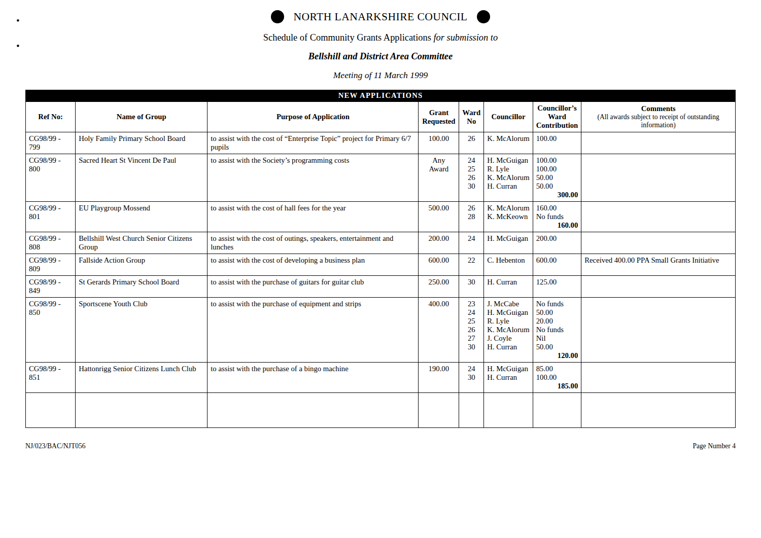• •
NORTH LANARKSHIRE COUNCIL
Schedule of Community Grants Applications for submission to
Bellshill and District Area Committee
Meeting of 11 March 1999
NEW APPLICATIONS
| Ref No: | Name of Group | Purpose of Application | Grant Requested | Ward No | Councillor | Councillor’s Ward Contribution | Comments (All awards subject to receipt of outstanding information) |
| --- | --- | --- | --- | --- | --- | --- | --- |
| CG98/99 - 799 | Holy Family Primary School Board | to assist with the cost of “Enterprise Topic” project for Primary 6/7 pupils | 100.00 | 26 | K. McAlorum | 100.00 | |
| CG98/99 - 800 | Sacred Heart St Vincent De Paul | to assist with the Society’s programming costs | Any Award | 24 25 26 30 | H. McGuigan R. Lyle K. McAlorum H. Curran | 100.00 100.00 50.00 50.00 300.00 | |
| CG98/99 - 801 | EU Playgroup Mossend | to assist with the cost of hall fees for the year | 500.00 | 26 28 | K. McAlorum K. McKeown | 160.00 No funds 160.00 | |
| CG98/99 - 808 | Bellshill West Church Senior Citizens Group | to assist with the cost of outings, speakers, entertainment and lunches | 200.00 | 24 | H. McGuigan | 200.00 | |
| CG98/99 - 809 | Fallside Action Group | to assist with the cost of developing a business plan | 600.00 | 22 | C. Hebenton | 600.00 | Received 400.00 PPA Small Grants Initiative |
| CG98/99 - 849 | St Gerards Primary School Board | to assist with the purchase of guitars for guitar club | 250.00 | 30 | H. Curran | 125.00 | |
| CG98/99 - 850 | Sportscene Youth Club | to assist with the purchase of equipment and strips | 400.00 | 23 24 25 26 27 30 | J. McCabe H. McGuigan R. Lyle K. McAlorum J. Coyle H. Curran | No funds 50.00 20.00 No funds Nil 50.00 120.00 | |
| CG98/99 - 851 | Hattonrigg Senior Citizens Lunch Club | to assist with the purchase of a bingo machine | 190.00 | 24 30 | H. McGuigan H. Curran | 85.00 100.00 185.00 | |
NJ/023/BAC/NJT056 Page Number 4